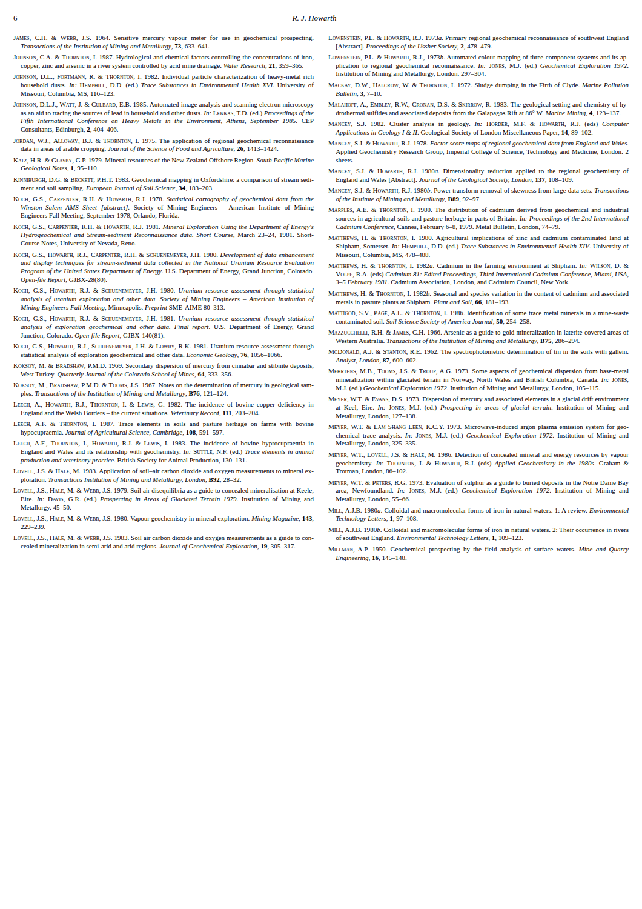6 R. J. Howarth
James, C.H. & Webb, J.S. 1964. Sensitive mercury vapour meter for use in geochemical prospecting. Transactions of the Institution of Mining and Metallurgy, 73, 633–641.
Johnson, C.A. & Thornton, I. 1987. Hydrological and chemical factors controlling the concentrations of iron, copper, zinc and arsenic in a river system controlled by acid mine drainage. Water Research, 21, 359–365.
Johnson, D.L., Fortmann, R. & Thornton, I. 1982. Individual particle characterization of heavy-metal rich household dusts. In: Hemphill, D.D. (ed.) Trace Substances in Environmental Health XVI. University of Missouri, Columbia, MS, 116–123.
Johnson, D.L.J., Watt, J. & Culbard, E.B. 1985. Automated image analysis and scanning electron microscopy as an aid to tracing the sources of lead in household and other dusts. In: Lekkas, T.D. (ed.) Proceedings of the Fifth International Conference on Heavy Metals in the Environment, Athens, September 1985. CEP Consultants, Edinburgh, 2, 404–406.
Jordan, W.J., Alloway, B.J. & Thornton, I. 1975. The application of regional geochemical reconnaissance data in areas of arable cropping. Journal of the Science of Food and Agriculture, 26, 1413–1424.
Katz, H.R. & Glasby, G.P. 1979. Mineral resources of the New Zealand Offshore Region. South Pacific Marine Geological Notes, 1, 95–110.
Kinniburgh, D.G. & Beckett, P.H.T. 1983. Geochemical mapping in Oxfordshire: a comparison of stream sediment and soil sampling. European Journal of Soil Science, 34, 183–203.
Koch, G.S., Carpenter, R.H. & Howarth, R.J. 1978. Statistical cartography of geochemical data from the Winston–Salem AMS Sheet [abstract]. Society of Mining Engineers – American Institute of Mining Engineers Fall Meeting, September 1978, Orlando, Florida.
Koch, G.S., Carpenter, R.H. & Howarth, R.J. 1981. Mineral Exploration Using the Department of Energy's Hydrogeochemical and Stream-sediment Reconnaissance data. Short Course, March 23–24, 1981. Short-Course Notes, University of Nevada, Reno.
Koch, G.S., Howarth, R.J., Carpenter, R.H. & Schuenemeyer, J.H. 1980. Development of data enhancement and display techniques for stream-sediment data collected in the National Uranium Resource Evaluation Program of the United States Department of Energy. U.S. Department of Energy, Grand Junction, Colorado. Open-file Report, GJBX-28(80).
Koch, G.S., Howarth, R.J. & Schuenemeyer, J.H. 1980. Uranium resource assessment through statistical analysis of uranium exploration and other data. Society of Mining Engineers – American Institution of Mining Engineers Fall Meeting, Minneapolis. Preprint SME-AIME 80–313.
Koch, G.S., Howarth, R.J. & Schuenemeyer, J.H. 1981. Uranium resource assessment through statistical analysis of exploration geochemical and other data. Final report. U.S. Department of Energy, Grand Junction, Colorado. Open-file Report, GJBX-140(81).
Koch, G.S., Howarth, R.J., Schuenemeyer, J.H. & Lowry, R.K. 1981. Uranium resource assessment through statistical analysis of exploration geochemical and other data. Economic Geology, 76, 1056–1066.
Koksoy, M. & Bradshaw, P.M.D. 1969. Secondary dispersion of mercury from cinnabar and stibnite deposits, West Turkey. Quarterly Journal of the Colorado School of Mines, 64, 333–356.
Koksoy, M., Bradshaw, P.M.D. & Tooms, J.S. 1967. Notes on the determination of mercury in geological samples. Transactions of the Institution of Mining and Metallurgy, B76, 121–124.
Leech, A., Howarth, R.J., Thornton, I. & Lewis, G. 1982. The incidence of bovine copper deficiency in England and the Welsh Borders – the current situations. Veterinary Record, 111, 203–204.
Leech, A.F. & Thornton, I. 1987. Trace elements in soils and pasture herbage on farms with bovine hypocupraemia. Journal of Agricultural Science, Cambridge, 108, 591–597.
Leech, A.F., Thornton, I., Howarth, R.J. & Lewis, I. 1983. The incidence of bovine hyprocupraemia in England and Wales and its relationship with geochemistry. In: Suttle, N.F. (ed.) Trace elements in animal production and veterinary practice. British Society for Animal Production, 130–131.
Lovell, J.S. & Hale, M. 1983. Application of soil–air carbon dioxide and oxygen measurements to mineral exploration. Transactions Institution of Mining and Metallurgy, London, B92, 28–32.
Lovell, J.S., Hale, M. & Webb, J.S. 1979. Soil air disequilibria as a guide to concealed mineralisation at Keele, Eire. In: Davis, G.R. (ed.) Prospecting in Areas of Glaciated Terrain 1979. Institution of Mining and Metallurgy. 45–50.
Lovell, J.S., Hale, M. & Webb, J.S. 1980. Vapour geochemistry in mineral exploration. Mining Magazine, 143, 229–239.
Lovell, J.S., Hale, M. & Webb, J.S. 1983. Soil air carbon dioxide and oxygen measurements as a guide to concealed mineralization in semi-arid and arid regions. Journal of Geochemical Exploration, 19, 305–317.
Lowenstein, P.L. & Howarth, R.J. 1973a. Primary regional geochemical reconnaissance of southwest England [Abstract]. Proceedings of the Ussher Society, 2, 478–479.
Lowenstein, P.L. & Howarth, R.J., 1973b. Automated colour mapping of three-component systems and its application to regional geochemical reconnaissance. In: Jones, M.J. (ed.) Geochemical Exploration 1972. Institution of Mining and Metallurgy, London. 297–304.
Mackay, D.W., Halcrow, W. & Thornton, I. 1972. Sludge dumping in the Firth of Clyde. Marine Pollution Bulletin, 3, 7–10.
Malahoff, A., Embley, R.W., Cronan, D.S. & Skirrow, R. 1983. The geological setting and chemistry of hydrothermal sulfides and associated deposits from the Galapagos Rift at 86° W. Marine Mining, 4, 123–137.
Mancey, S.J. 1982. Cluster analysis in geology. In: Horder, M.F. & Howarth, R.J. (eds) Computer Applications in Geology I & II. Geological Society of London Miscellaneous Paper, 14, 89–102.
Mancey, S.J. & Howarth, R.J. 1978. Factor score maps of regional geochemical data from England and Wales. Applied Geochemistry Research Group, Imperial College of Science, Technology and Medicine, London. 2 sheets.
Mancey, S.J. & Howarth, R.J. 1980a. Dimensionality reduction applied to the regional geochemistry of England and Wales [Abstract]. Journal of the Geological Society, London, 137, 108–109.
Mancey, S.J. & Howarth, R.J. 1980b. Power transform removal of skewness from large data sets. Transactions of the Institute of Mining and Metallurgy, B89, 92–97.
Marples, A.E. & Thornton, I. 1980. The distribution of cadmium derived from geochemical and industrial sources in agricultural soils and pasture herbage in parts of Britain. In: Proceedings of the 2nd International Cadmium Conference, Cannes, February 6–8, 1979. Metal Bulletin, London, 74–79.
Matthews, H. & Thornton, I. 1980. Agricultural implications of zinc and cadmium contaminated land at Shipham, Somerset. In: Hemphill, D.D. (ed.) Trace Substances in Environmental Health XIV. University of Missouri, Columbia, MS, 478–488.
Matthews, H. & Thornton, I. 1982a. Cadmium in the farming environment at Shipham. In: Wilson, D. & Volpe, R.A. (eds) Cadmium 81: Edited Proceedings, Third International Cadmium Conference, Miami, USA, 3–5 February 1981. Cadmium Association, London, and Cadmium Council, New York.
Matthews, H. & Thornton, I. 1982b. Seasonal and species variation in the content of cadmium and associated metals in pasture plants at Shipham. Plant and Soil, 66, 181–193.
Mattigod, S.V., Page, A.L. & Thornton, I. 1986. Identification of some trace metal minerals in a mine-waste contaminated soil. Soil Science Society of America Journal, 50, 254–258.
Mazzucchelli, R.H. & James, C.H. 1966. Arsenic as a guide to gold mineralization in laterite-covered areas of Western Australia. Transactions of the Institution of Mining and Metallurgy, B75, 286–294.
McDonald, A.J. & Stanton, R.E. 1962. The spectrophotometric determination of tin in the soils with gallein. Analyst, London, 87, 600–602.
Mehrtens, M.B., Tooms, J.S. & Troup, A.G. 1973. Some aspects of geochemical dispersion from base-metal mineralization within glaciated terrain in Norway, North Wales and British Columbia, Canada. In: Jones, M.J. (ed.) Geochemical Exploration 1972. Institution of Mining and Metallurgy, London, 105–115.
Meyer, W.T. & Evans, D.S. 1973. Dispersion of mercury and associated elements in a glacial drift environment at Keel, Eire. In: Jones, M.J. (ed.) Prospecting in areas of glacial terrain. Institution of Mining and Metallurgy, London, 127–138.
Meyer, W.T. & Lam Shang Leen, K.C.Y. 1973. Microwave-induced argon plasma emission system for geochemical trace analysis. In: Jones, M.J. (ed.) Geochemical Exploration 1972. Institution of Mining and Metallurgy, London, 325–335.
Meyer, W.T., Lovell, J.S. & Hale, M. 1986. Detection of concealed mineral and energy resources by vapour geochemistry. In: Thornton, I. & Howarth, R.J. (eds) Applied Geochemistry in the 1980s. Graham & Trotman, London, 86–102.
Meyer, W.T. & Peters, R.G. 1973. Evaluation of sulphur as a guide to buried deposits in the Notre Dame Bay area, Newfoundland. In: Jones, M.J. (ed.) Geochemical Exploration 1972. Institution of Mining and Metallurgy, London, 55–66.
Mill, A.J.B. 1980a. Colloidal and macromolecular forms of iron in natural waters. 1: A review. Environmental Technology Letters, 1, 97–108.
Mill, A.J.B. 1980b. Colloidal and macromolecular forms of iron in natural waters. 2: Their occurrence in rivers of southwest England. Environmental Technology Letters, 1, 109–123.
Millman, A.P. 1950. Geochemical prospecting by the field analysis of surface waters. Mine and Quarry Engineering, 16, 145–148.